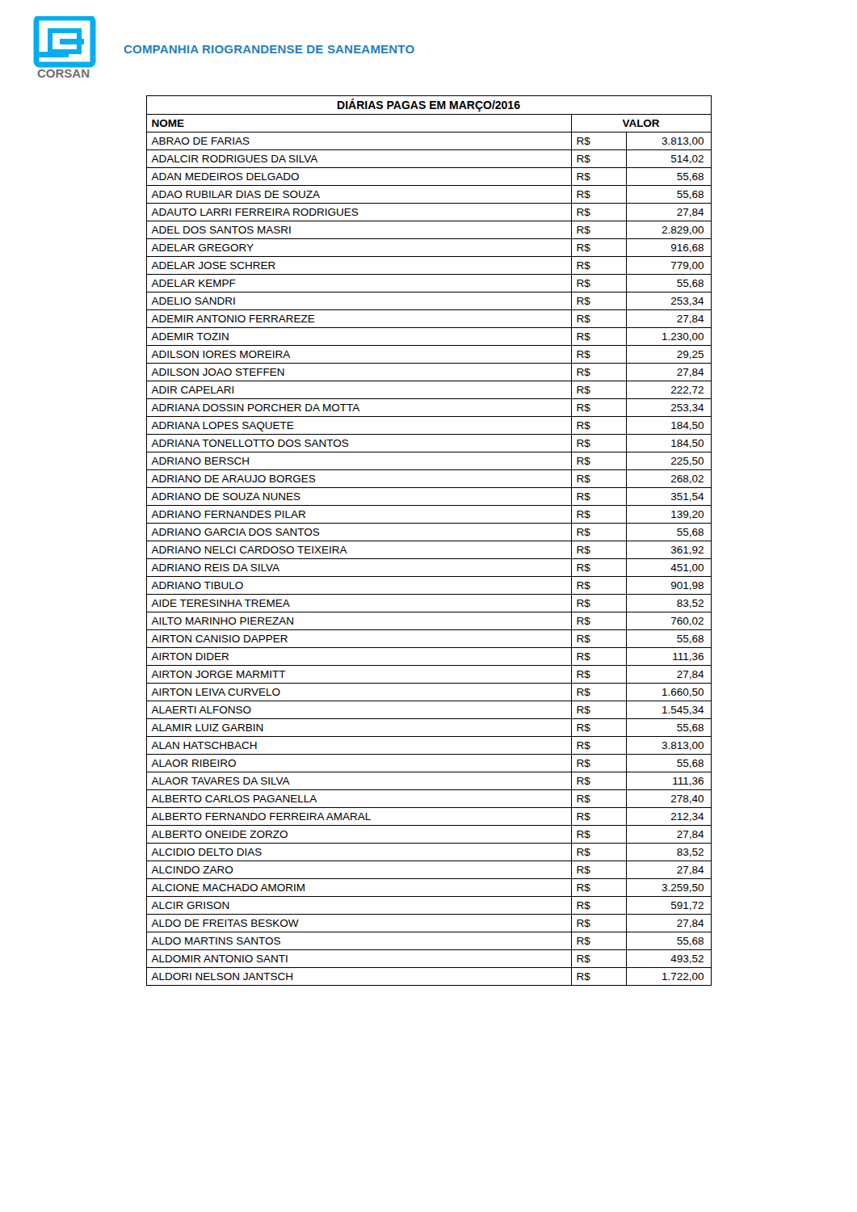CORSAN
COMPANHIA RIOGRANDENSE DE SANEAMENTO
DIÁRIAS PAGAS EM MARÇO/2016
| NOME | VALOR |
| --- | --- |
| ABRAO DE FARIAS | R$ | 3.813,00 |
| ADALCIR RODRIGUES DA SILVA | R$ | 514,02 |
| ADAN MEDEIROS DELGADO | R$ | 55,68 |
| ADAO RUBILAR DIAS DE SOUZA | R$ | 55,68 |
| ADAUTO LARRI FERREIRA RODRIGUES | R$ | 27,84 |
| ADEL DOS SANTOS MASRI | R$ | 2.829,00 |
| ADELAR GREGORY | R$ | 916,68 |
| ADELAR JOSE SCHRER | R$ | 779,00 |
| ADELAR KEMPF | R$ | 55,68 |
| ADELIO SANDRI | R$ | 253,34 |
| ADEMIR ANTONIO FERRAREZE | R$ | 27,84 |
| ADEMIR TOZIN | R$ | 1.230,00 |
| ADILSON IORES MOREIRA | R$ | 29,25 |
| ADILSON JOAO STEFFEN | R$ | 27,84 |
| ADIR CAPELARI | R$ | 222,72 |
| ADRIANA DOSSIN PORCHER DA MOTTA | R$ | 253,34 |
| ADRIANA LOPES SAQUETE | R$ | 184,50 |
| ADRIANA TONELLOTTO DOS SANTOS | R$ | 184,50 |
| ADRIANO BERSCH | R$ | 225,50 |
| ADRIANO DE ARAUJO BORGES | R$ | 268,02 |
| ADRIANO DE SOUZA NUNES | R$ | 351,54 |
| ADRIANO FERNANDES PILAR | R$ | 139,20 |
| ADRIANO GARCIA DOS SANTOS | R$ | 55,68 |
| ADRIANO NELCI CARDOSO TEIXEIRA | R$ | 361,92 |
| ADRIANO REIS DA SILVA | R$ | 451,00 |
| ADRIANO TIBULO | R$ | 901,98 |
| AIDE TERESINHA TREMEA | R$ | 83,52 |
| AILTO MARINHO PIEREZAN | R$ | 760,02 |
| AIRTON CANISIO DAPPER | R$ | 55,68 |
| AIRTON DIDER | R$ | 111,36 |
| AIRTON JORGE MARMITT | R$ | 27,84 |
| AIRTON LEIVA CURVELO | R$ | 1.660,50 |
| ALAERTI ALFONSO | R$ | 1.545,34 |
| ALAMIR LUIZ GARBIN | R$ | 55,68 |
| ALAN HATSCHBACH | R$ | 3.813,00 |
| ALAOR RIBEIRO | R$ | 55,68 |
| ALAOR TAVARES DA SILVA | R$ | 111,36 |
| ALBERTO CARLOS PAGANELLA | R$ | 278,40 |
| ALBERTO FERNANDO FERREIRA AMARAL | R$ | 212,34 |
| ALBERTO ONEIDE ZORZO | R$ | 27,84 |
| ALCIDIO DELTO DIAS | R$ | 83,52 |
| ALCINDO ZARO | R$ | 27,84 |
| ALCIONE MACHADO AMORIM | R$ | 3.259,50 |
| ALCIR GRISON | R$ | 591,72 |
| ALDO DE FREITAS BESKOW | R$ | 27,84 |
| ALDO MARTINS SANTOS | R$ | 55,68 |
| ALDOMIR ANTONIO SANTI | R$ | 493,52 |
| ALDORI NELSON JANTSCH | R$ | 1.722,00 |